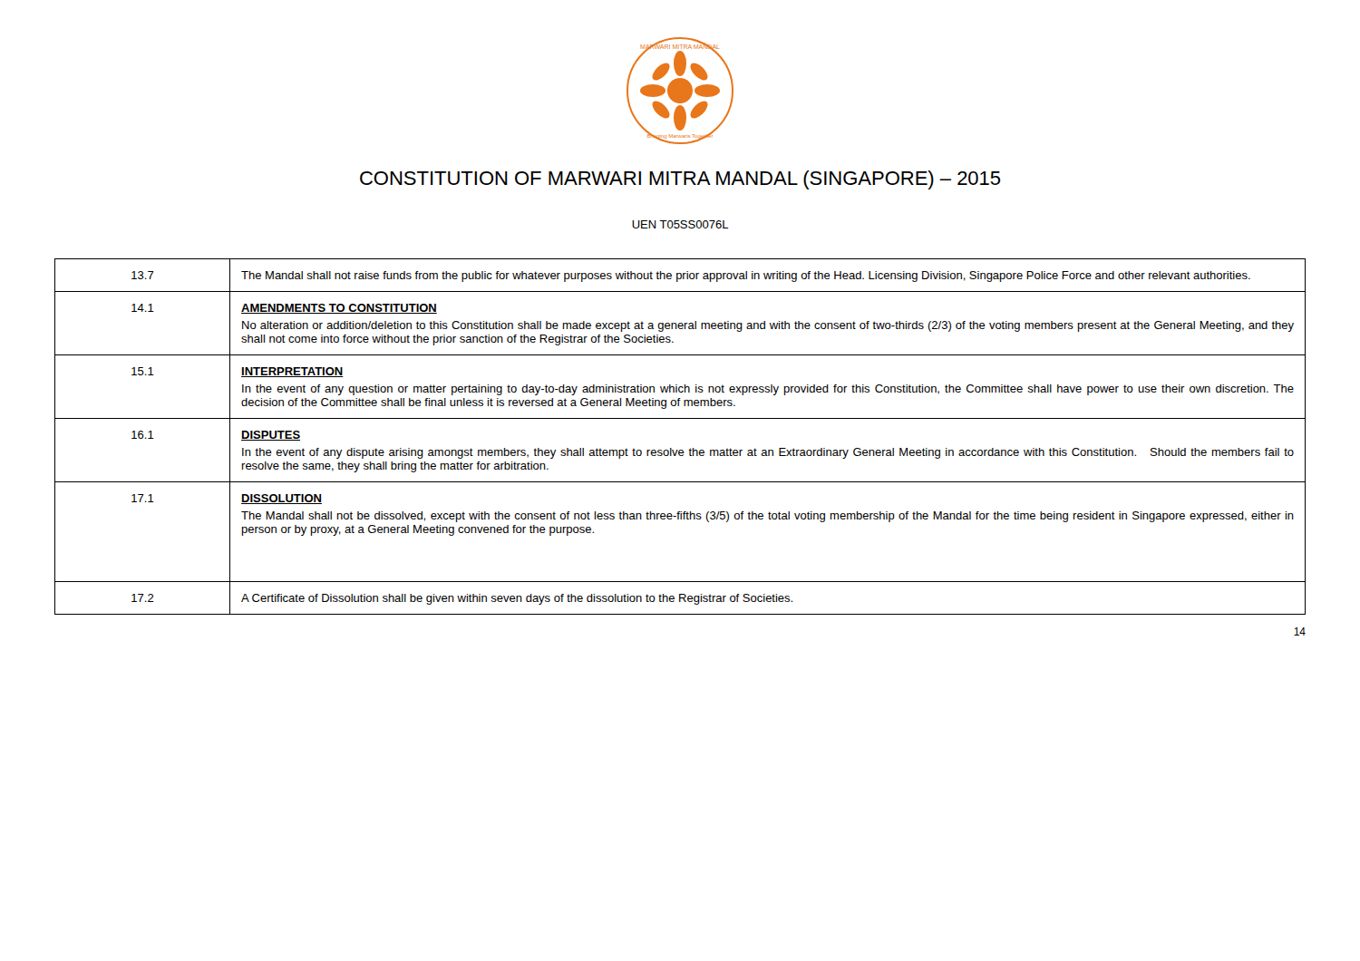MARWARI MITRA MANDAL Bringing Marwaris Together
CONSTITUTION OF MARWARI MITRA MANDAL (SINGAPORE) – 2015
UEN T05SS0076L
| 13.7 | The Mandal shall not raise funds from the public for whatever purposes without the prior approval in writing of the Head. Licensing Division, Singapore Police Force and other relevant authorities. |
| 14.1 | AMENDMENTS TO CONSTITUTION No alteration or addition/deletion to this Constitution shall be made except at a general meeting and with the consent of two-thirds (2/3) of the voting members present at the General Meeting, and they shall not come into force without the prior sanction of the Registrar of the Societies. |
| 15.1 | INTERPRETATION In the event of any question or matter pertaining to day-to-day administration which is not expressly provided for this Constitution, the Committee shall have power to use their own discretion. The decision of the Committee shall be final unless it is reversed at a General Meeting of members. |
| 16.1 | DISPUTES In the event of any dispute arising amongst members, they shall attempt to resolve the matter at an Extraordinary General Meeting in accordance with this Constitution. Should the members fail to resolve the same, they shall bring the matter for arbitration. |
| 17.1 | DISSOLUTION The Mandal shall not be dissolved, except with the consent of not less than three-fifths (3/5) of the total voting membership of the Mandal for the time being resident in Singapore expressed, either in person or by proxy, at a General Meeting convened for the purpose. |
| 17.2 | A Certificate of Dissolution shall be given within seven days of the dissolution to the Registrar of Societies. |
14